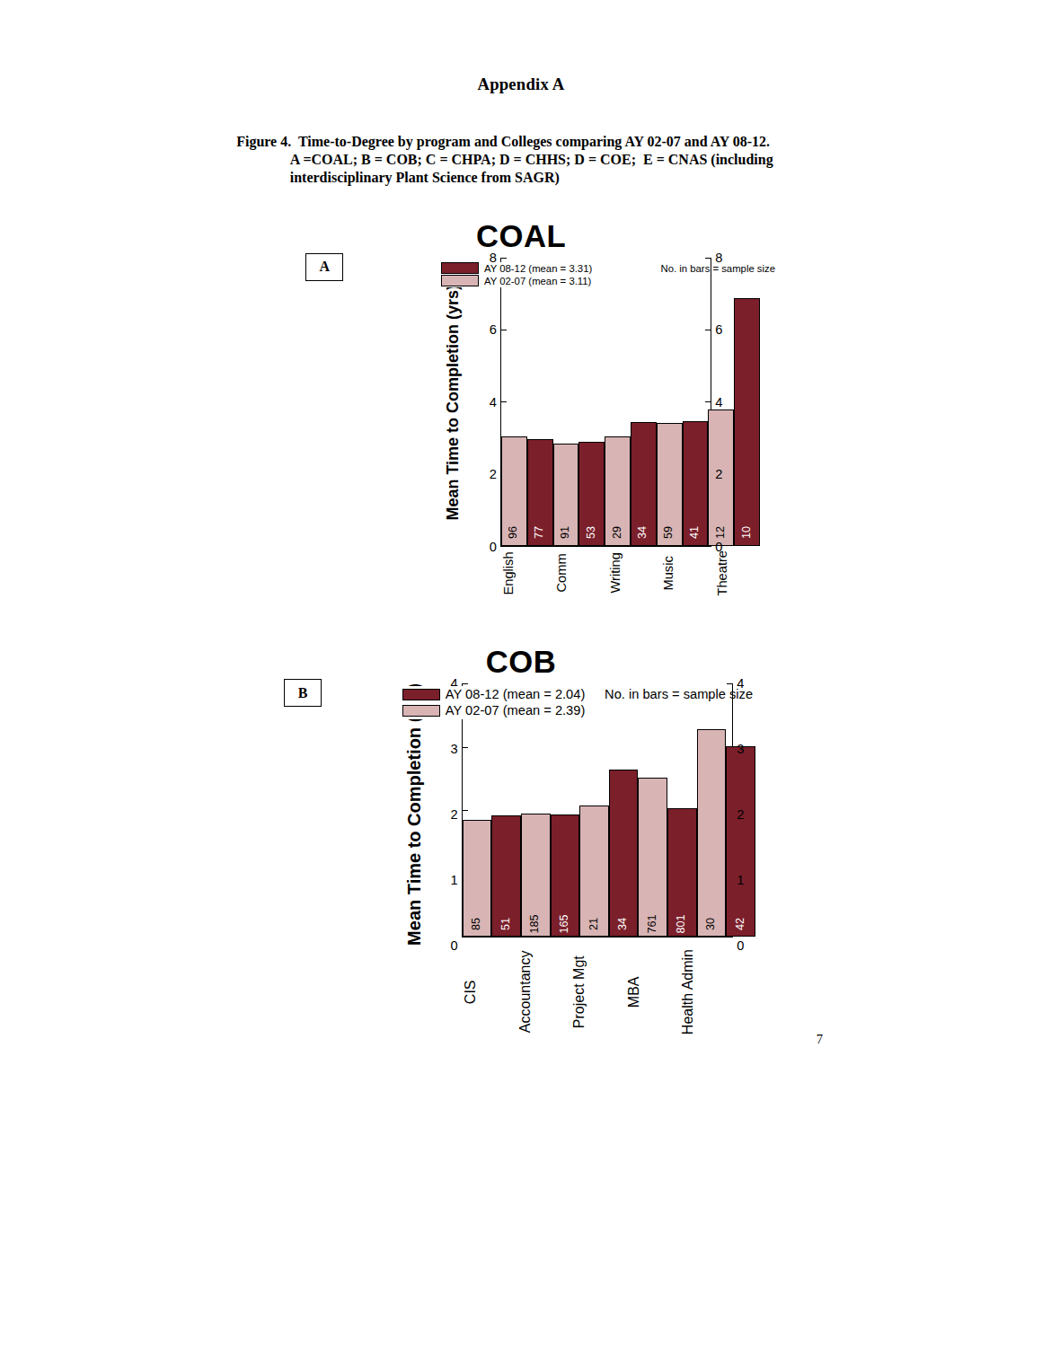Appendix A
Figure 4. Time-to-Degree by program and Colleges comparing AY 02-07 and AY 08-12. A =COAL; B = COB; C = CHPA; D = CHHS; D = COE; E = CNAS (including interdisciplinary Plant Science from SAGR)
A
COAL
AY 08-12 (mean = 3.31)
AY 02-07 (mean = 3.11)
No. in bars = sample size
Mean Time to Completion (yrs)
8 6 4 2 0
96
77
91
53
29
34
59
41
12
10
8 6 4 2 0
English
Comm
Writing
Music
Theatre
B
COB
AY 08-12 (mean = 2.04)
AY 02-07 (mean = 2.39)
No. in bars = sample size
Mean Time to Completion (yrs)
4 3 2 1 0
85
51
185
165
21
34
761
801
30
42
4 3 2 1 0
CIS
Accountancy
Project Mgt
MBA
Health Admin
7